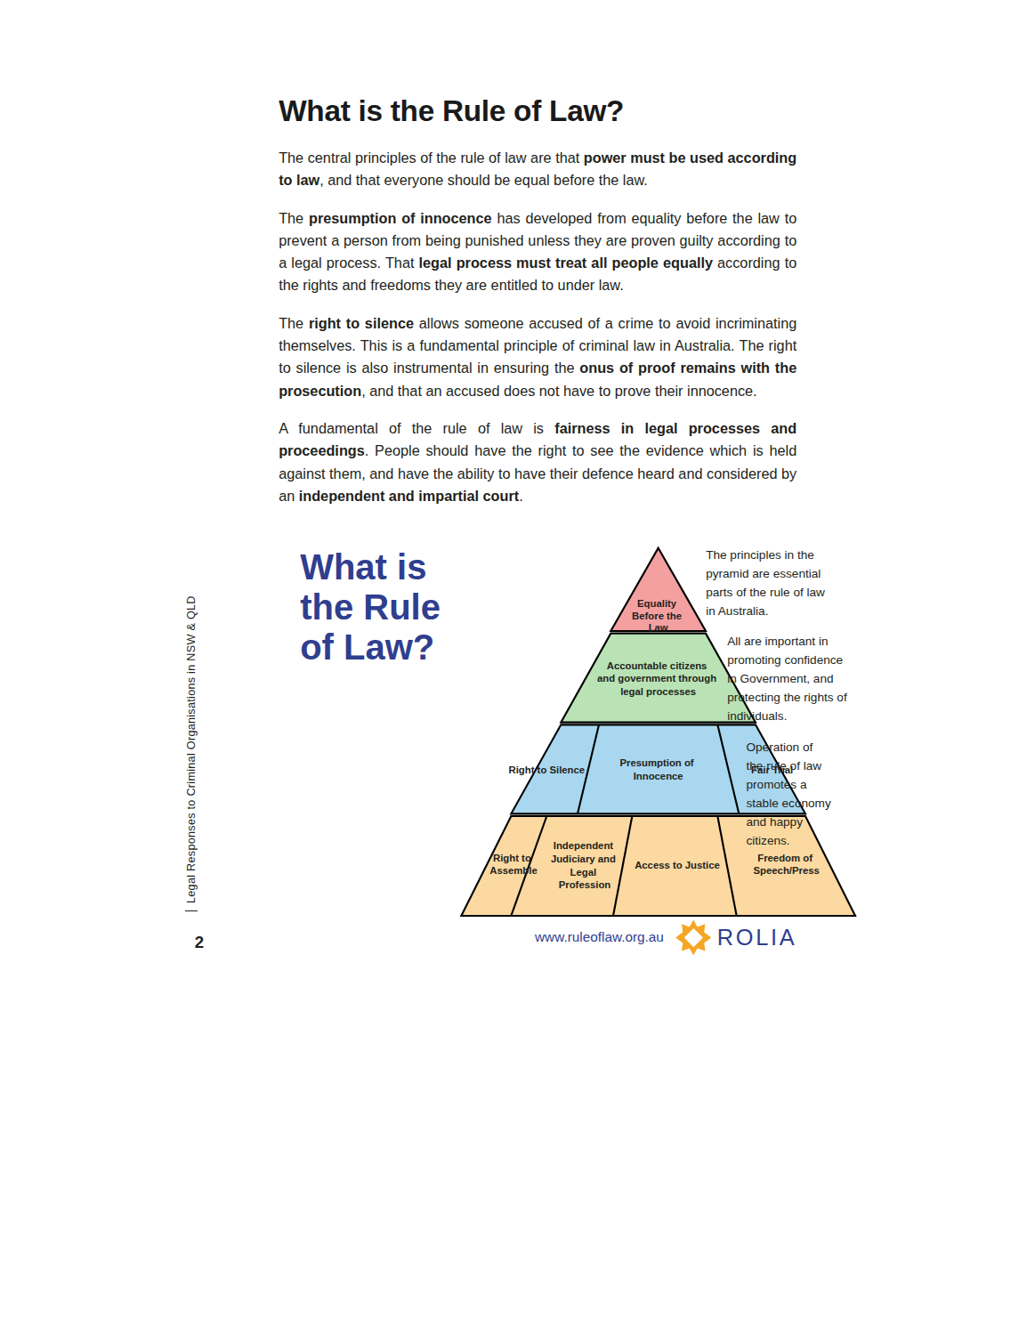What is the Rule of Law?
The central principles of the rule of law are that power must be used according to law, and that everyone should be equal before the law.
The presumption of innocence has developed from equality before the law to prevent a person from being punished unless they are proven guilty according to a legal process. That legal process must treat all people equally according to the rights and freedoms they are entitled to under law.
The right to silence allows someone accused of a crime to avoid incriminating themselves. This is a fundamental principle of criminal law in Australia. The right to silence is also instrumental in ensuring the onus of proof remains with the prosecution, and that an accused does not have to prove their innocence.
A fundamental of the rule of law is fairness in legal processes and proceedings. People should have the right to see the evidence which is held against them, and have the ability to have their defence heard and considered by an independent and impartial court.
What is
the Rule
of Law?
Equality Before the Law Accountable citizens and government through legal processes Right to Silence Presumption of Innocence Fair Trial Right to Assemble Independent Judiciary and Legal Profession Access to Justice Freedom of Speech/Press
The principles in the
pyramid are essential
parts of the rule of law
in Australia.
All are important in
promoting confidence
in Government, and
protecting the rights of
individuals.
Operation of
the rule of law
promotes a
stable economy
and happy
citizens.
Legal Responses to Criminal Organisations in NSW & QLD
2
www.ruleoflaw.org.au ROLIA